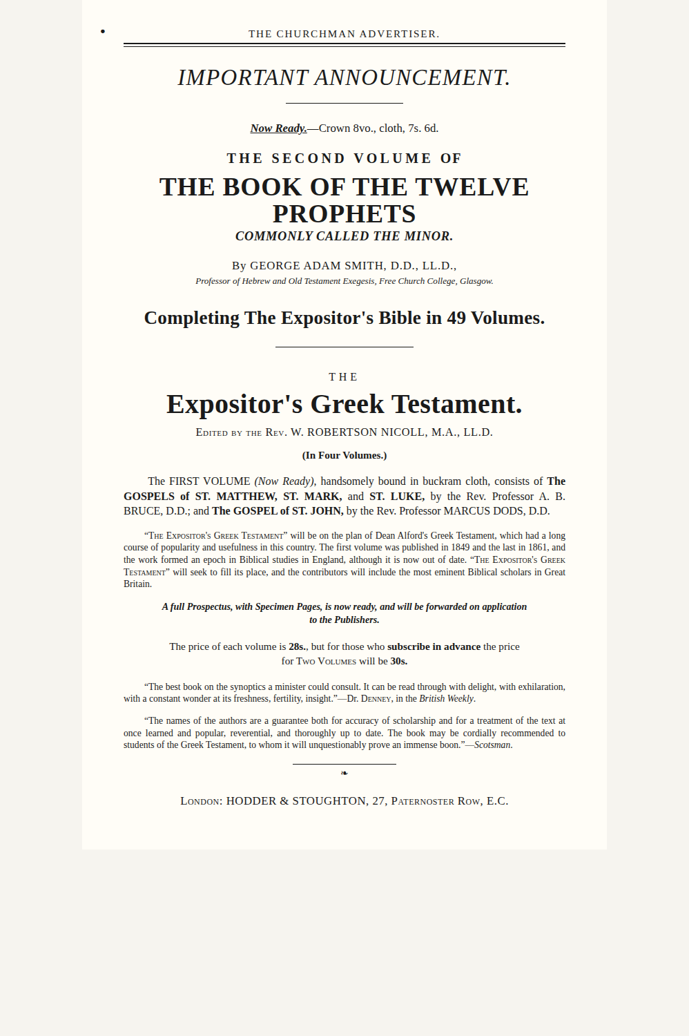The Churchman Advertiser.
IMPORTANT ANNOUNCEMENT.
Now Ready.—Crown 8vo., cloth, 7s. 6d.
THE SECOND VOLUME OF
THE BOOK OF THE TWELVE PROPHETS
COMMONLY CALLED THE MINOR.
By GEORGE ADAM SMITH, D.D., LL.D.,
Professor of Hebrew and Old Testament Exegesis, Free Church College, Glasgow.
Completing The Expositor's Bible in 49 Volumes.
THE
Expositor's Greek Testament.
Edited by the Rev. W. ROBERTSON NICOLL, M.A., LL.D.
(In Four Volumes.)
The FIRST VOLUME (Now Ready), handsomely bound in buckram cloth, consists of The GOSPELS of ST. MATTHEW, ST. MARK, and ST. LUKE, by the Rev. Professor A. B. BRUCE, D.D.; and The GOSPEL of ST. JOHN, by the Rev. Professor MARCUS DODS, D.D.
“The Expositor's Greek Testament” will be on the plan of Dean Alford's Greek Testament, which had a long course of popularity and usefulness in this country. The first volume was published in 1849 and the last in 1861, and the work formed an epoch in Biblical studies in England, although it is now out of date. “The Expositor's Greek Testament” will seek to fill its place, and the contributors will include the most eminent Biblical scholars in Great Britain.
A full Prospectus, with Specimen Pages, is now ready, and will be forwarded on application
to the Publishers.
The price of each volume is 28s., but for those who subscribe in advance the price
for Two Volumes will be 30s.
“The best book on the synoptics a minister could consult. It can be read through with delight, with exhilaration, with a constant wonder at its freshness, fertility, insight.”—Dr. Denney, in the British Weekly.
“The names of the authors are a guarantee both for accuracy of scholarship and for a treatment of the text at once learned and popular, reverential, and thoroughly up to date. The book may be cordially recommended to students of the Greek Testament, to whom it will unquestionably prove an immense boon.”—Scotsman.
❧
London: HODDER & STOUGHTON, 27, Paternoster Row, E.C.